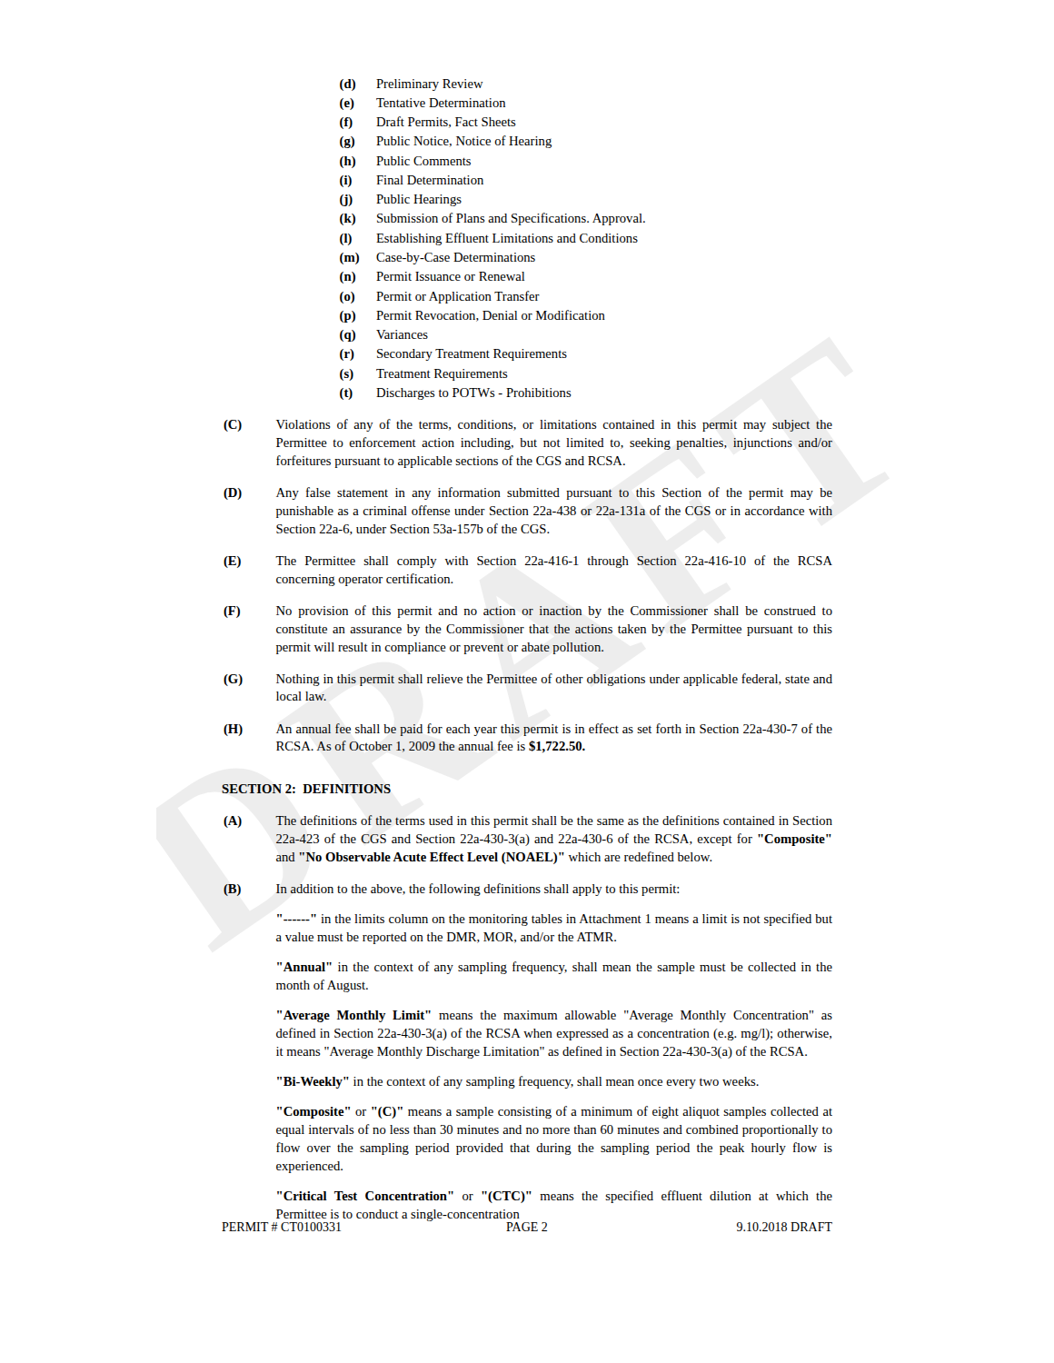DRAFT
(d) Preliminary Review
(e) Tentative Determination
(f) Draft Permits, Fact Sheets
(g) Public Notice, Notice of Hearing
(h) Public Comments
(i) Final Determination
(j) Public Hearings
(k) Submission of Plans and Specifications. Approval.
(l) Establishing Effluent Limitations and Conditions
(m) Case-by-Case Determinations
(n) Permit Issuance or Renewal
(o) Permit or Application Transfer
(p) Permit Revocation, Denial or Modification
(q) Variances
(r) Secondary Treatment Requirements
(s) Treatment Requirements
(t) Discharges to POTWs - Prohibitions
(C) Violations of any of the terms, conditions, or limitations contained in this permit may subject the Permittee to enforcement action including, but not limited to, seeking penalties, injunctions and/or forfeitures pursuant to applicable sections of the CGS and RCSA.
(D) Any false statement in any information submitted pursuant to this Section of the permit may be punishable as a criminal offense under Section 22a-438 or 22a-131a of the CGS or in accordance with Section 22a-6, under Section 53a-157b of the CGS.
(E) The Permittee shall comply with Section 22a-416-1 through Section 22a-416-10 of the RCSA concerning operator certification.
(F) No provision of this permit and no action or inaction by the Commissioner shall be construed to constitute an assurance by the Commissioner that the actions taken by the Permittee pursuant to this permit will result in compliance or prevent or abate pollution.
(G) Nothing in this permit shall relieve the Permittee of other obligations under applicable federal, state and local law.
(H) An annual fee shall be paid for each year this permit is in effect as set forth in Section 22a-430-7 of the RCSA. As of October 1, 2009 the annual fee is $1,722.50.
SECTION 2: DEFINITIONS
(A) The definitions of the terms used in this permit shall be the same as the definitions contained in Section 22a-423 of the CGS and Section 22a-430-3(a) and 22a-430-6 of the RCSA, except for "Composite" and "No Observable Acute Effect Level (NOAEL)" which are redefined below.
(B) In addition to the above, the following definitions shall apply to this permit:
"------" in the limits column on the monitoring tables in Attachment 1 means a limit is not specified but a value must be reported on the DMR, MOR, and/or the ATMR.
"Annual" in the context of any sampling frequency, shall mean the sample must be collected in the month of August.
"Average Monthly Limit" means the maximum allowable "Average Monthly Concentration" as defined in Section 22a-430-3(a) of the RCSA when expressed as a concentration (e.g. mg/l); otherwise, it means "Average Monthly Discharge Limitation" as defined in Section 22a-430-3(a) of the RCSA.
"Bi-Weekly" in the context of any sampling frequency, shall mean once every two weeks.
"Composite" or "(C)" means a sample consisting of a minimum of eight aliquot samples collected at equal intervals of no less than 30 minutes and no more than 60 minutes and combined proportionally to flow over the sampling period provided that during the sampling period the peak hourly flow is experienced.
"Critical Test Concentration" or "(CTC)" means the specified effluent dilution at which the Permittee is to conduct a single-concentration
| PERMIT # CT0100331 | PAGE 2 | 9.10.2018 DRAFT |